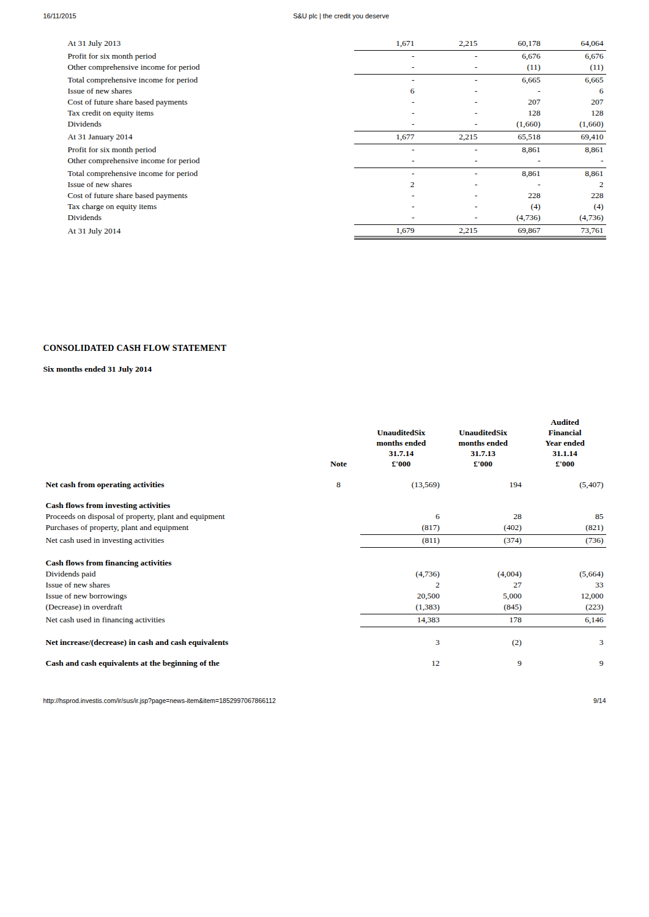16/11/2015
S&U plc | the credit you deserve
| At 31 July 2013 | 1,671 | 2,215 | 60,178 | 64,064 |
| Profit for six month period | - | - | 6,676 | 6,676 |
| Other comprehensive income for period | - | - | (11) | (11) |
| Total comprehensive income for period | - | - | 6,665 | 6,665 |
| Issue of new shares | 6 | - | - | 6 |
| Cost of future share based payments | - | - | 207 | 207 |
| Tax credit on equity items | - | - | 128 | 128 |
| Dividends | - | - | (1,660) | (1,660) |
| At 31 January 2014 | 1,677 | 2,215 | 65,518 | 69,410 |
| Profit for six month period | - | - | 8,861 | 8,861 |
| Other comprehensive income for period | - | - | - | - |
| Total comprehensive income for period | - | - | 8,861 | 8,861 |
| Issue of new shares | 2 | - | - | 2 |
| Cost of future share based payments | - | - | 228 | 228 |
| Tax charge on equity items | - | - | (4) | (4) |
| Dividends | - | - | (4,736) | (4,736) |
| At 31 July 2014 | 1,679 | 2,215 | 69,867 | 73,761 |
CONSOLIDATED CASH FLOW STATEMENT
Six months ended 31 July 2014
| | Note | UnauditedSix months ended 31.7.14 £'000 | UnauditedSix months ended 31.7.13 £'000 | Audited Financial Year ended 31.1.14 £'000 |
| Net cash from operating activities | 8 | (13,569) | 194 | (5,407) |
| Cash flows from investing activities | | | | |
| Proceeds on disposal of property, plant and equipment | | 6 | 28 | 85 |
| Purchases of property, plant and equipment | | (817) | (402) | (821) |
| Net cash used in investing activities | | (811) | (374) | (736) |
| Cash flows from financing activities | | | | |
| Dividends paid | | (4,736) | (4,004) | (5,664) |
| Issue of new shares | | 2 | 27 | 33 |
| Issue of new borrowings | | 20,500 | 5,000 | 12,000 |
| (Decrease) in overdraft | | (1,383) | (845) | (223) |
| Net cash used in financing activities | | 14,383 | 178 | 6,146 |
| Net increase/(decrease) in cash and cash equivalents | | 3 | (2) | 3 |
| Cash and cash equivalents at the beginning of the | | 12 | 9 | 9 |
http://hsprod.investis.com/ir/sus/ir.jsp?page=news-item&item=1852997067866112
9/14